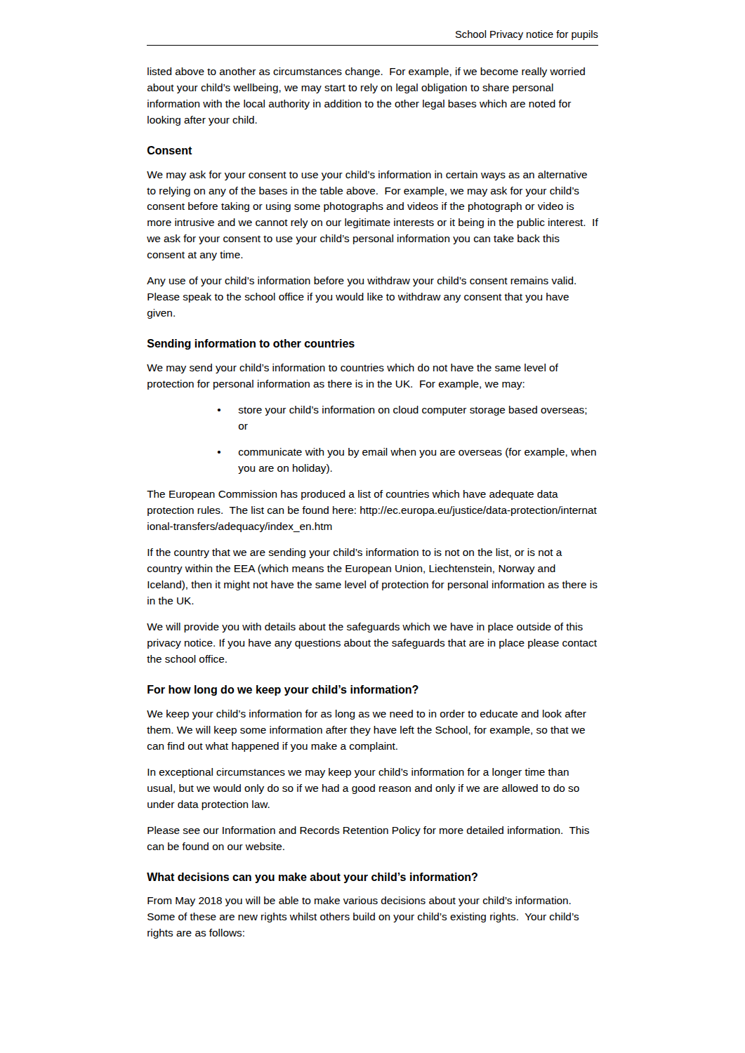School Privacy notice for pupils
listed above to another as circumstances change. For example, if we become really worried about your child’s wellbeing, we may start to rely on legal obligation to share personal information with the local authority in addition to the other legal bases which are noted for looking after your child.
Consent
We may ask for your consent to use your child’s information in certain ways as an alternative to relying on any of the bases in the table above. For example, we may ask for your child’s consent before taking or using some photographs and videos if the photograph or video is more intrusive and we cannot rely on our legitimate interests or it being in the public interest. If we ask for your consent to use your child’s personal information you can take back this consent at any time.
Any use of your child’s information before you withdraw your child’s consent remains valid. Please speak to the school office if you would like to withdraw any consent that you have given.
Sending information to other countries
We may send your child’s information to countries which do not have the same level of protection for personal information as there is in the UK. For example, we may:
store your child’s information on cloud computer storage based overseas; or
communicate with you by email when you are overseas (for example, when you are on holiday).
The European Commission has produced a list of countries which have adequate data protection rules. The list can be found here: http://ec.europa.eu/justice/data-protection/international-transfers/adequacy/index_en.htm
If the country that we are sending your child’s information to is not on the list, or is not a country within the EEA (which means the European Union, Liechtenstein, Norway and Iceland), then it might not have the same level of protection for personal information as there is in the UK.
We will provide you with details about the safeguards which we have in place outside of this privacy notice. If you have any questions about the safeguards that are in place please contact the school office.
For how long do we keep your child’s information?
We keep your child’s information for as long as we need to in order to educate and look after them. We will keep some information after they have left the School, for example, so that we can find out what happened if you make a complaint.
In exceptional circumstances we may keep your child’s information for a longer time than usual, but we would only do so if we had a good reason and only if we are allowed to do so under data protection law.
Please see our Information and Records Retention Policy for more detailed information. This can be found on our website.
What decisions can you make about your child’s information?
From May 2018 you will be able to make various decisions about your child’s information. Some of these are new rights whilst others build on your child’s existing rights. Your child’s rights are as follows: